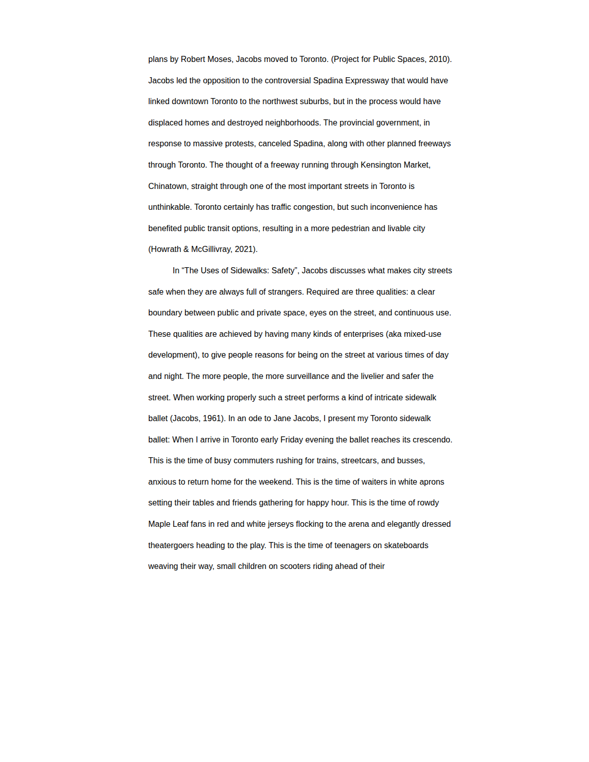plans by Robert Moses, Jacobs moved to Toronto. (Project for Public Spaces, 2010). Jacobs led the opposition to the controversial Spadina Expressway that would have linked downtown Toronto to the northwest suburbs, but in the process would have displaced homes and destroyed neighborhoods. The provincial government, in response to massive protests, canceled Spadina, along with other planned freeways through Toronto. The thought of a freeway running through Kensington Market, Chinatown, straight through one of the most important streets in Toronto is unthinkable. Toronto certainly has traffic congestion, but such inconvenience has benefited public transit options, resulting in a more pedestrian and livable city (Howrath & McGillivray, 2021).
In “The Uses of Sidewalks: Safety”, Jacobs discusses what makes city streets safe when they are always full of strangers. Required are three qualities: a clear boundary between public and private space, eyes on the street, and continuous use. These qualities are achieved by having many kinds of enterprises (aka mixed-use development), to give people reasons for being on the street at various times of day and night. The more people, the more surveillance and the livelier and safer the street. When working properly such a street performs a kind of intricate sidewalk ballet (Jacobs, 1961). In an ode to Jane Jacobs, I present my Toronto sidewalk ballet: When I arrive in Toronto early Friday evening the ballet reaches its crescendo. This is the time of busy commuters rushing for trains, streetcars, and busses, anxious to return home for the weekend. This is the time of waiters in white aprons setting their tables and friends gathering for happy hour. This is the time of rowdy Maple Leaf fans in red and white jerseys flocking to the arena and elegantly dressed theatergoers heading to the play. This is the time of teenagers on skateboards weaving their way, small children on scooters riding ahead of their